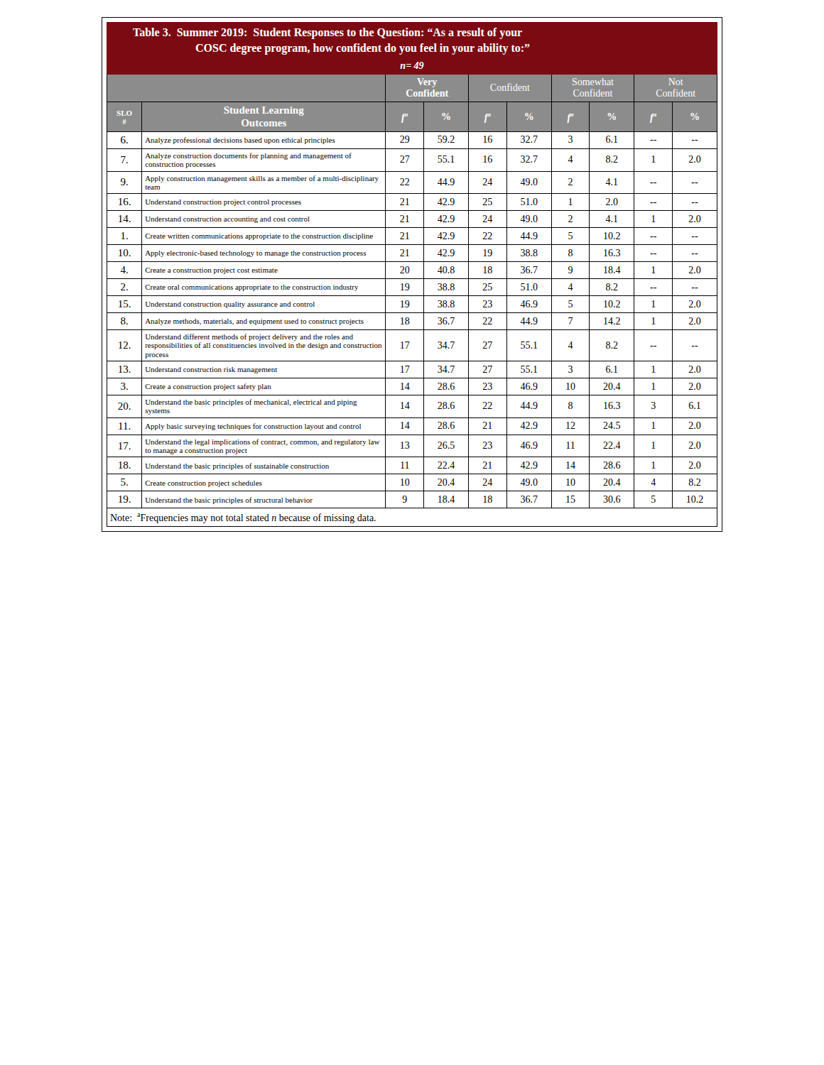| Table 3. Summer 2019: Student Responses to the Question: “As a result of your COSC degree program, how confident do you feel in your ability to:” |
| n= 49 |
| | Very Confident | Confident | Somewhat Confident | Not Confident |
| SLO # | Student Learning Outcomes | f a | % | f a | % | f a | % | f a | % |
| 6. | Analyze professional decisions based upon ethical principles | 29 | 59.2 | 16 | 32.7 | 3 | 6.1 | -- | -- |
| 7. | Analyze construction documents for planning and management of construction processes | 27 | 55.1 | 16 | 32.7 | 4 | 8.2 | 1 | 2.0 |
| 9. | Apply construction management skills as a member of a multi-disciplinary team | 22 | 44.9 | 24 | 49.0 | 2 | 4.1 | -- | -- |
| 16. | Understand construction project control processes | 21 | 42.9 | 25 | 51.0 | 1 | 2.0 | -- | -- |
| 14. | Understand construction accounting and cost control | 21 | 42.9 | 24 | 49.0 | 2 | 4.1 | 1 | 2.0 |
| 1. | Create written communications appropriate to the construction discipline | 21 | 42.9 | 22 | 44.9 | 5 | 10.2 | -- | -- |
| 10. | Apply electronic-based technology to manage the construction process | 21 | 42.9 | 19 | 38.8 | 8 | 16.3 | -- | -- |
| 4. | Create a construction project cost estimate | 20 | 40.8 | 18 | 36.7 | 9 | 18.4 | 1 | 2.0 |
| 2. | Create oral communications appropriate to the construction industry | 19 | 38.8 | 25 | 51.0 | 4 | 8.2 | -- | -- |
| 15. | Understand construction quality assurance and control | 19 | 38.8 | 23 | 46.9 | 5 | 10.2 | 1 | 2.0 |
| 8. | Analyze methods, materials, and equipment used to construct projects | 18 | 36.7 | 22 | 44.9 | 7 | 14.2 | 1 | 2.0 |
| 12. | Understand different methods of project delivery and the roles and responsibilities of all constituencies involved in the design and construction process | 17 | 34.7 | 27 | 55.1 | 4 | 8.2 | -- | -- |
| 13. | Understand construction risk management | 17 | 34.7 | 27 | 55.1 | 3 | 6.1 | 1 | 2.0 |
| 3. | Create a construction project safety plan | 14 | 28.6 | 23 | 46.9 | 10 | 20.4 | 1 | 2.0 |
| 20. | Understand the basic principles of mechanical, electrical and piping systems | 14 | 28.6 | 22 | 44.9 | 8 | 16.3 | 3 | 6.1 |
| 11. | Apply basic surveying techniques for construction layout and control | 14 | 28.6 | 21 | 42.9 | 12 | 24.5 | 1 | 2.0 |
| 17. | Understand the legal implications of contract, common, and regulatory law to manage a construction project | 13 | 26.5 | 23 | 46.9 | 11 | 22.4 | 1 | 2.0 |
| 18. | Understand the basic principles of sustainable construction | 11 | 22.4 | 21 | 42.9 | 14 | 28.6 | 1 | 2.0 |
| 5. | Create construction project schedules | 10 | 20.4 | 24 | 49.0 | 10 | 20.4 | 4 | 8.2 |
| 19. | Understand the basic principles of structural behavior | 9 | 18.4 | 18 | 36.7 | 15 | 30.6 | 5 | 10.2 |
| Note: a Frequencies may not total stated n because of missing data. |